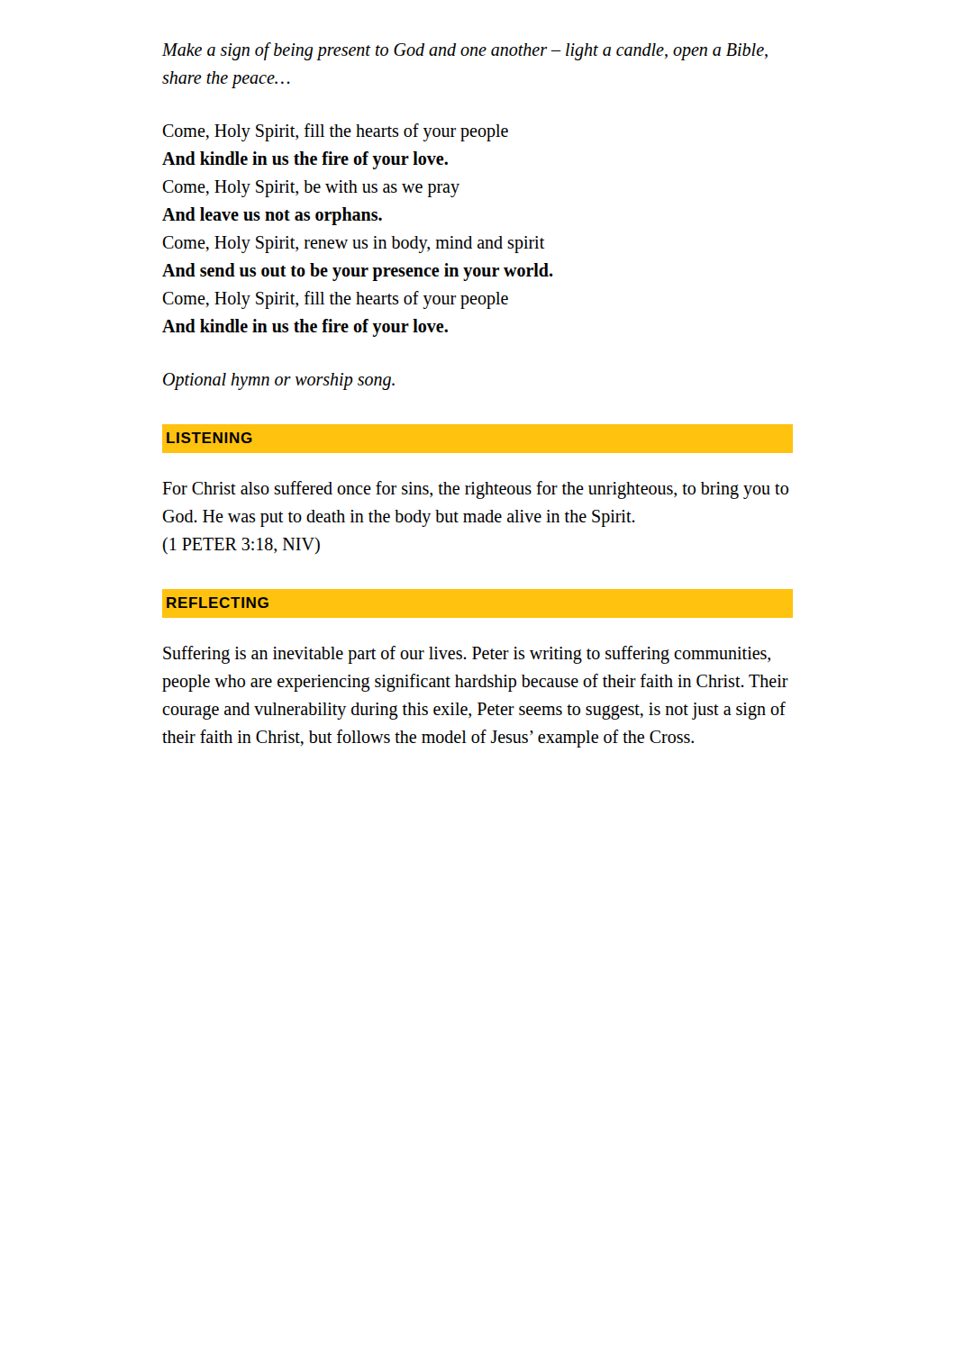Make a sign of being present to God and one another – light a candle, open a Bible, share the peace…
Come, Holy Spirit, fill the hearts of your people And kindle in us the fire of your love. Come, Holy Spirit, be with us as we pray And leave us not as orphans. Come, Holy Spirit, renew us in body, mind and spirit And send us out to be your presence in your world. Come, Holy Spirit, fill the hearts of your people And kindle in us the fire of your love.
Optional hymn or worship song.
Listening
For Christ also suffered once for sins, the righteous for the unrighteous, to bring you to God. He was put to death in the body but made alive in the Spirit.
(1 PETER 3:18, NIV)
Reflecting
Suffering is an inevitable part of our lives. Peter is writing to suffering communities, people who are experiencing significant hardship because of their faith in Christ. Their courage and vulnerability during this exile, Peter seems to suggest, is not just a sign of their faith in Christ, but follows the model of Jesus’ example of the Cross.